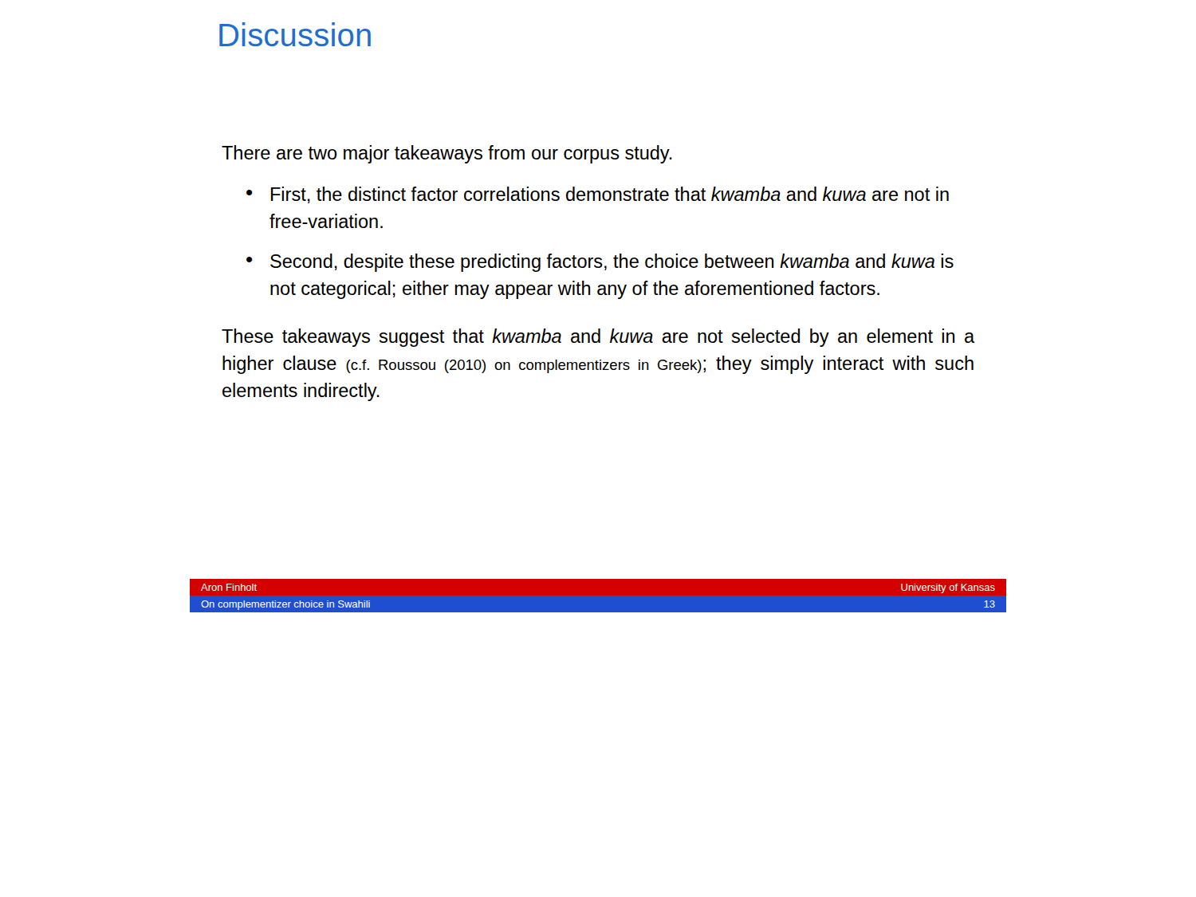Discussion
There are two major takeaways from our corpus study.
First, the distinct factor correlations demonstrate that kwamba and kuwa are not in free-variation.
Second, despite these predicting factors, the choice between kwamba and kuwa is not categorical; either may appear with any of the aforementioned factors.
These takeaways suggest that kwamba and kuwa are not selected by an element in a higher clause (c.f. Roussou (2010) on complementizers in Greek); they simply interact with such elements indirectly.
Aron Finholt University of Kansas
On complementizer choice in Swahili 13